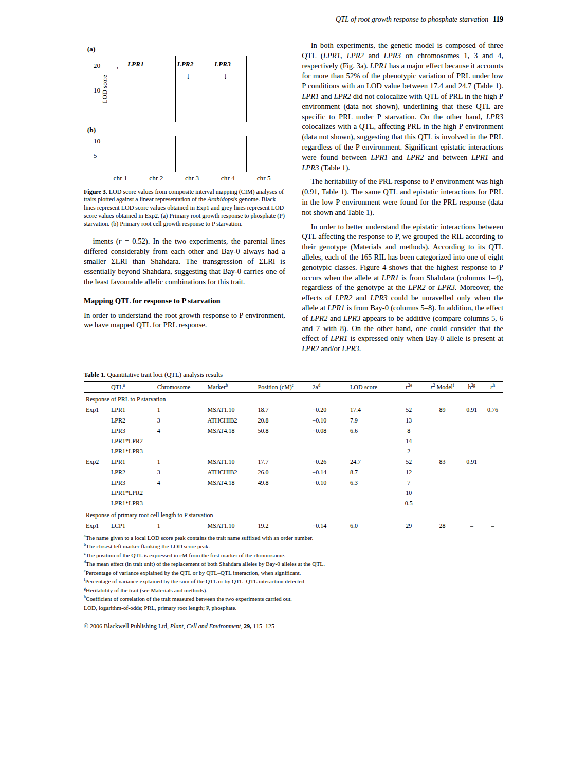QTL of root growth response to phosphate starvation 119
(a)
LOD score 20 10 LPR1 ← LPR2 ↓ LPR3 ↓
(b)
10 5
chr 1 chr 2 chr 3 chr 4 chr 5
Figure 3. LOD score values from composite interval mapping (CIM) analyses of traits plotted against a linear representation of the Arabidopsis genome. Black lines represent LOD score values obtained in Exp1 and grey lines represent LOD score values obtained in Exp2. (a) Primary root growth response to phosphate (P) starvation. (b) Primary root cell growth response to P starvation.
iments (r = 0.52). In the two experiments, the parental lines differed considerably from each other and Bay-0 always had a smaller ΣLRl than Shahdara. The transgression of ΣLRl is essentially beyond Shahdara, suggesting that Bay-0 carries one of the least favourable allelic combinations for this trait.
Mapping QTL for response to P starvation
In order to understand the root growth response to P environment, we have mapped QTL for PRL response.
In both experiments, the genetic model is composed of three QTL (LPR1, LPR2 and LPR3 on chromosomes 1, 3 and 4, respectively (Fig. 3a). LPR1 has a major effect because it accounts for more than 52% of the phenotypic variation of PRL under low P conditions with an LOD value between 17.4 and 24.7 (Table 1). LPR1 and LPR2 did not colocalize with QTL of PRL in the high P environment (data not shown), underlining that these QTL are specific to PRL under P starvation. On the other hand, LPR3 colocalizes with a QTL, affecting PRL in the high P environment (data not shown), suggesting that this QTL is involved in the PRL regardless of the P environment. Significant epistatic interactions were found between LPR1 and LPR2 and between LPR1 and LPR3 (Table 1).
The heritability of the PRL response to P environment was high (0.91, Table 1). The same QTL and epistatic interactions for PRL in the low P environment were found for the PRL response (data not shown and Table 1).
In order to better understand the epistatic interactions between QTL affecting the response to P, we grouped the RIL according to their genotype (Materials and methods). According to its QTL alleles, each of the 165 RIL has been categorized into one of eight genotypic classes. Figure 4 shows that the highest response to P occurs when the allele at LPR1 is from Shahdara (columns 1–4), regardless of the genotype at the LPR2 or LPR3. Moreover, the effects of LPR2 and LPR3 could be unravelled only when the allele at LPR1 is from Bay-0 (columns 5–8). In addition, the effect of LPR2 and LPR3 appears to be additive (compare columns 5, 6 and 7 with 8). On the other hand, one could consider that the effect of LPR1 is expressed only when Bay-0 allele is present at LPR2 and/or LPR3.
Table 1. Quantitative trait loci (QTL) analysis results
| | QTL a | Chromosome | Marker b | Position (cM) c | 2a d | LOD score | r 2e | r 2 Model f | h 2g | r h |
| --- | --- | --- | --- | --- | --- | --- | --- | --- | --- | --- |
| Response of PRL to P starvation |
| Exp1 | LPR1 | 1 | MSAT1.10 | 18.7 | −0.20 | 17.4 | 52 | 89 | 0.91 | 0.76 |
| | LPR2 | 3 | ATHCHIB2 | 20.8 | −0.10 | 7.9 | 13 | | | |
| | LPR3 | 4 | MSAT4.18 | 50.8 | −0.08 | 6.6 | 8 | | | |
| | LPR1*LPR2 | | | | | | 14 | | | |
| | LPR1*LPR3 | | | | | | 2 | | | |
| Exp2 | LPR1 | 1 | MSAT1.10 | 17.7 | −0.26 | 24.7 | 52 | 83 | 0.91 | |
| | LPR2 | 3 | ATHCHIB2 | 26.0 | −0.14 | 8.7 | 12 | | | |
| | LPR3 | 4 | MSAT4.18 | 49.8 | −0.10 | 6.3 | 7 | | | |
| | LPR1*LPR2 | | | | | | 10 | | | |
| | LPR1*LPR3 | | | | | | 0.5 | | | |
| Response of primary root cell length to P starvation |
| Exp1 | LCP1 | 1 | MSAT1.10 | 19.2 | −0.14 | 6.0 | 29 | 28 | – | – |
aThe name given to a local LOD score peak contains the trait name suffixed with an order number.
bThe closest left marker flanking the LOD score peak.
cThe position of the QTL is expressed in cM from the first marker of the chromosome.
dThe mean effect (in trait unit) of the replacement of both Shahdara alleles by Bay-0 alleles at the QTL.
ePercentage of variance explained by the QTL or by QTL–QTL interaction, when significant.
fPercentage of variance explained by the sum of the QTL or by QTL–QTL interaction detected.
gHeritability of the trait (see Materials and methods).
hCoefficient of correlation of the trait measured between the two experiments carried out.
LOD, logarithm-of-odds; PRL, primary root length; P, phosphate.
© 2006 Blackwell Publishing Ltd, Plant, Cell and Environment, 29, 115–125